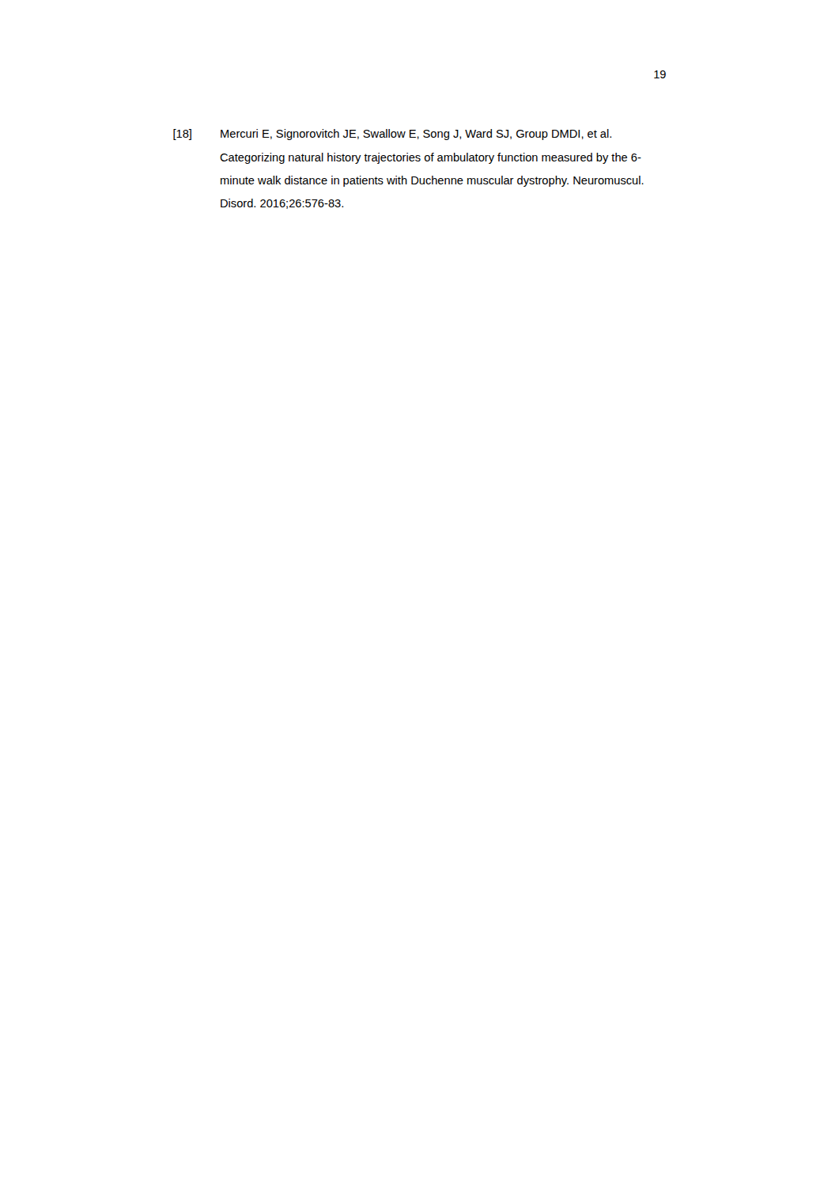19
[18]
Mercuri E, Signorovitch JE, Swallow E, Song J, Ward SJ, Group DMDI, et al. Categorizing natural history trajectories of ambulatory function measured by the 6-minute walk distance in patients with Duchenne muscular dystrophy. Neuromuscul. Disord. 2016;26:576-83.